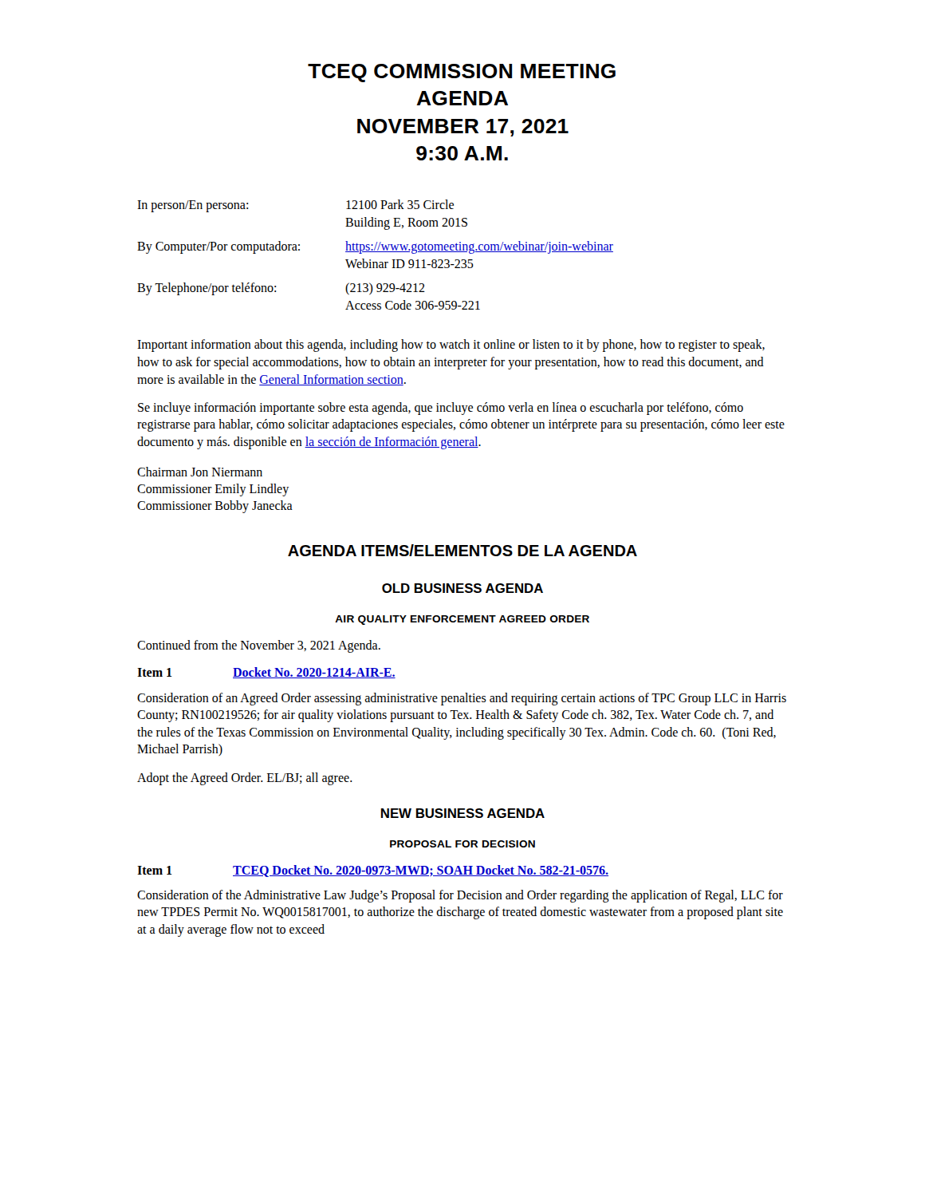TCEQ COMMISSION MEETING
AGENDA
NOVEMBER 17, 2021
9:30 A.M.
| In person/En persona: | 12100 Park 35 Circle Building E, Room 201S |
| By Computer/Por computadora: | https://www.gotomeeting.com/webinar/join-webinar Webinar ID 911-823-235 |
| By Telephone/por teléfono: | (213) 929-4212 Access Code 306-959-221 |
Important information about this agenda, including how to watch it online or listen to it by phone, how to register to speak, how to ask for special accommodations, how to obtain an interpreter for your presentation, how to read this document, and more is available in the General Information section.
Se incluye información importante sobre esta agenda, que incluye cómo verla en línea o escucharla por teléfono, cómo registrarse para hablar, cómo solicitar adaptaciones especiales, cómo obtener un intérprete para su presentación, cómo leer este documento y más. disponible en la sección de Información general.
Chairman Jon Niermann Commissioner Emily Lindley Commissioner Bobby Janecka
AGENDA ITEMS/ELEMENTOS DE LA AGENDA
OLD BUSINESS AGENDA
AIR QUALITY ENFORCEMENT AGREED ORDER
Continued from the November 3, 2021 Agenda.
Item 1 Docket No. 2020-1214-AIR-E.
Consideration of an Agreed Order assessing administrative penalties and requiring certain actions of TPC Group LLC in Harris County; RN100219526; for air quality violations pursuant to Tex. Health & Safety Code ch. 382, Tex. Water Code ch. 7, and the rules of the Texas Commission on Environmental Quality, including specifically 30 Tex. Admin. Code ch. 60. (Toni Red, Michael Parrish)
Adopt the Agreed Order. EL/BJ; all agree.
NEW BUSINESS AGENDA
PROPOSAL FOR DECISION
Item 1 TCEQ Docket No. 2020-0973-MWD; SOAH Docket No. 582-21-0576.
Consideration of the Administrative Law Judge’s Proposal for Decision and Order regarding the application of Regal, LLC for new TPDES Permit No. WQ0015817001, to authorize the discharge of treated domestic wastewater from a proposed plant site at a daily average flow not to exceed